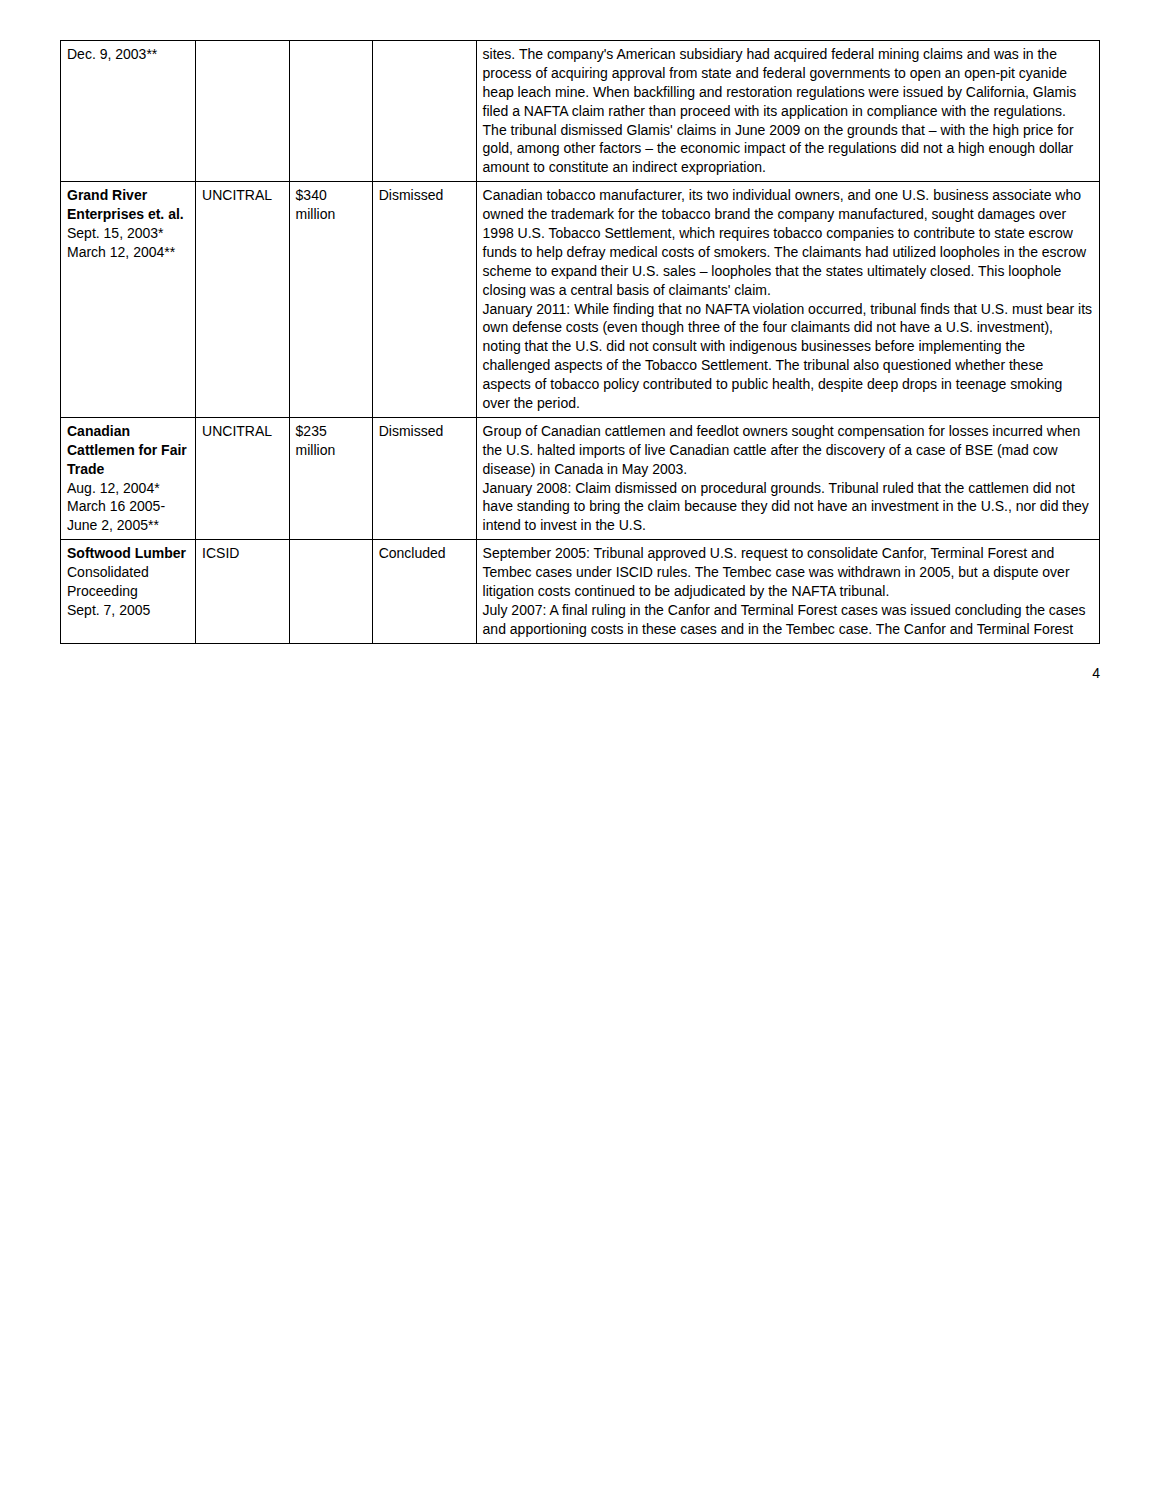| Dec. 9, 2003** | | | | sites. The company's American subsidiary had acquired federal mining claims and was in the process of acquiring approval from state and federal governments to open an open-pit cyanide heap leach mine. When backfilling and restoration regulations were issued by California, Glamis filed a NAFTA claim rather than proceed with its application in compliance with the regulations. The tribunal dismissed Glamis' claims in June 2009 on the grounds that – with the high price for gold, among other factors – the economic impact of the regulations did not a high enough dollar amount to constitute an indirect expropriation. |
| Grand River Enterprises et. al. Sept. 15, 2003* March 12, 2004** | UNCITRAL | $340 million | Dismissed | Canadian tobacco manufacturer, its two individual owners, and one U.S. business associate who owned the trademark for the tobacco brand the company manufactured, sought damages over 1998 U.S. Tobacco Settlement, which requires tobacco companies to contribute to state escrow funds to help defray medical costs of smokers. The claimants had utilized loopholes in the escrow scheme to expand their U.S. sales – loopholes that the states ultimately closed. This loophole closing was a central basis of claimants' claim. January 2011: While finding that no NAFTA violation occurred, tribunal finds that U.S. must bear its own defense costs (even though three of the four claimants did not have a U.S. investment), noting that the U.S. did not consult with indigenous businesses before implementing the challenged aspects of the Tobacco Settlement. The tribunal also questioned whether these aspects of tobacco policy contributed to public health, despite deep drops in teenage smoking over the period. |
| Canadian Cattlemen for Fair Trade Aug. 12, 2004* March 16 2005-June 2, 2005** | UNCITRAL | $235 million | Dismissed | Group of Canadian cattlemen and feedlot owners sought compensation for losses incurred when the U.S. halted imports of live Canadian cattle after the discovery of a case of BSE (mad cow disease) in Canada in May 2003. January 2008: Claim dismissed on procedural grounds. Tribunal ruled that the cattlemen did not have standing to bring the claim because they did not have an investment in the U.S., nor did they intend to invest in the U.S. |
| Softwood Lumber Consolidated Proceeding Sept. 7, 2005 | ICSID | | Concluded | September 2005: Tribunal approved U.S. request to consolidate Canfor, Terminal Forest and Tembec cases under ISCID rules. The Tembec case was withdrawn in 2005, but a dispute over litigation costs continued to be adjudicated by the NAFTA tribunal. July 2007: A final ruling in the Canfor and Terminal Forest cases was issued concluding the cases and apportioning costs in these cases and in the Tembec case. The Canfor and Terminal Forest |
4